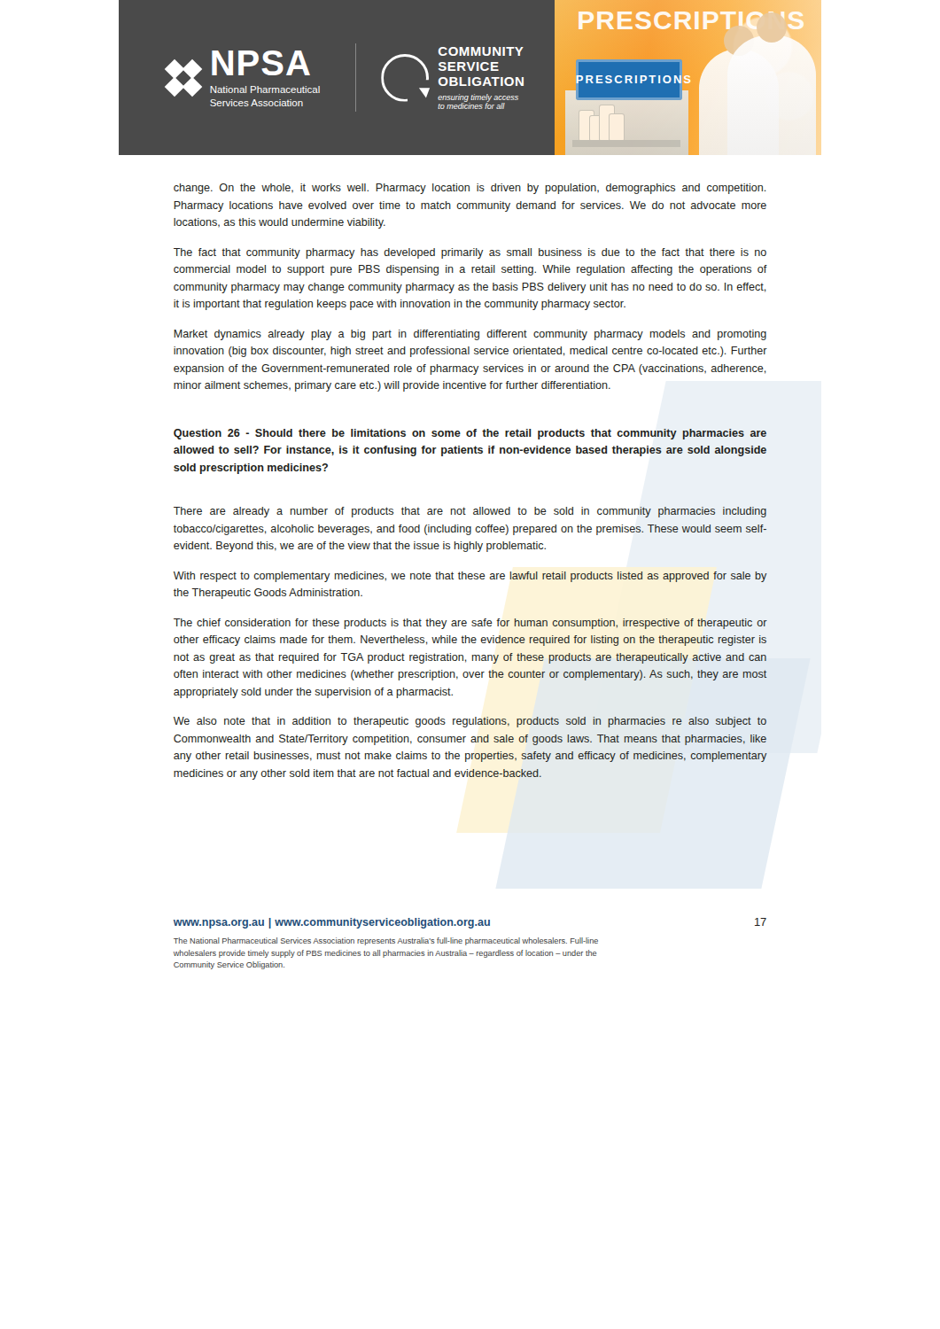NPSA
National Pharmaceutical
Services Association
COMMUNITY
SERVICE
OBLIGATION
ensuring timely access
to medicines for all
PRESCRIPTIONS
PRESCRIPTIONS
change. On the whole, it works well. Pharmacy location is driven by population, demographics and competition. Pharmacy locations have evolved over time to match community demand for services. We do not advocate more locations, as this would undermine viability.
The fact that community pharmacy has developed primarily as small business is due to the fact that there is no commercial model to support pure PBS dispensing in a retail setting. While regulation affecting the operations of community pharmacy may change community pharmacy as the basis PBS delivery unit has no need to do so. In effect, it is important that regulation keeps pace with innovation in the community pharmacy sector.
Market dynamics already play a big part in differentiating different community pharmacy models and promoting innovation (big box discounter, high street and professional service orientated, medical centre co-located etc.). Further expansion of the Government-remunerated role of pharmacy services in or around the CPA (vaccinations, adherence, minor ailment schemes, primary care etc.) will provide incentive for further differentiation.
Question 26 - Should there be limitations on some of the retail products that community pharmacies are allowed to sell? For instance, is it confusing for patients if non-evidence based therapies are sold alongside sold prescription medicines?
There are already a number of products that are not allowed to be sold in community pharmacies including tobacco/cigarettes, alcoholic beverages, and food (including coffee) prepared on the premises. These would seem self-evident. Beyond this, we are of the view that the issue is highly problematic.
With respect to complementary medicines, we note that these are lawful retail products listed as approved for sale by the Therapeutic Goods Administration.
The chief consideration for these products is that they are safe for human consumption, irrespective of therapeutic or other efficacy claims made for them. Nevertheless, while the evidence required for listing on the therapeutic register is not as great as that required for TGA product registration, many of these products are therapeutically active and can often interact with other medicines (whether prescription, over the counter or complementary). As such, they are most appropriately sold under the supervision of a pharmacist.
We also note that in addition to therapeutic goods regulations, products sold in pharmacies re also subject to Commonwealth and State/Territory competition, consumer and sale of goods laws. That means that pharmacies, like any other retail businesses, must not make claims to the properties, safety and efficacy of medicines, complementary medicines or any other sold item that are not factual and evidence-backed.
www.npsa.org.au|www.communityserviceobligation.org.au
17
The National Pharmaceutical Services Association represents Australia's full-line pharmaceutical wholesalers. Full-line wholesalers provide timely supply of PBS medicines to all pharmacies in Australia – regardless of location – under the Community Service Obligation.